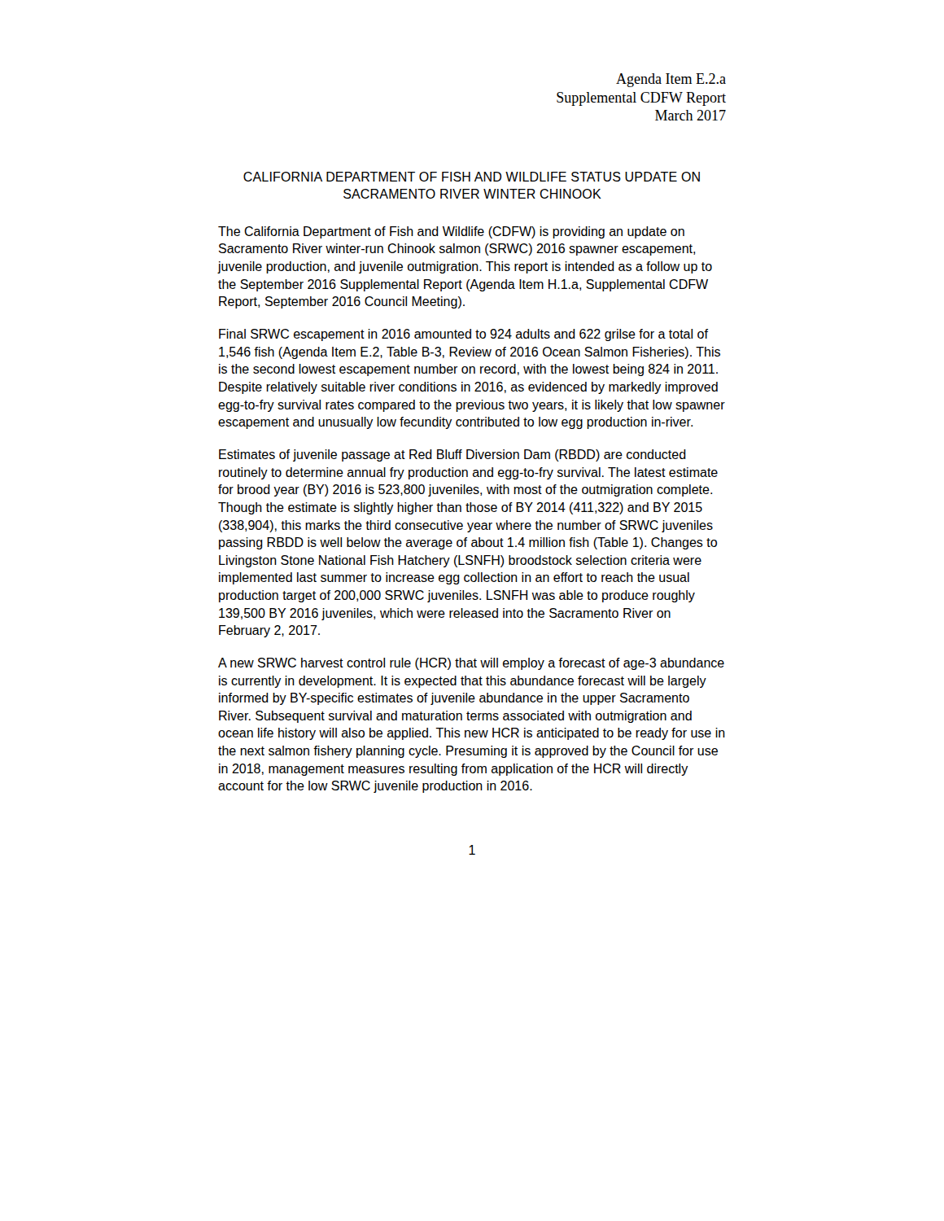Agenda Item E.2.a
Supplemental CDFW Report
March 2017
CALIFORNIA DEPARTMENT OF FISH AND WILDLIFE STATUS UPDATE ON
SACRAMENTO RIVER WINTER CHINOOK
The California Department of Fish and Wildlife (CDFW) is providing an update on Sacramento River winter-run Chinook salmon (SRWC) 2016 spawner escapement, juvenile production, and juvenile outmigration. This report is intended as a follow up to the September 2016 Supplemental Report (Agenda Item H.1.a, Supplemental CDFW Report, September 2016 Council Meeting).
Final SRWC escapement in 2016 amounted to 924 adults and 622 grilse for a total of 1,546 fish (Agenda Item E.2, Table B-3, Review of 2016 Ocean Salmon Fisheries). This is the second lowest escapement number on record, with the lowest being 824 in 2011. Despite relatively suitable river conditions in 2016, as evidenced by markedly improved egg-to-fry survival rates compared to the previous two years, it is likely that low spawner escapement and unusually low fecundity contributed to low egg production in-river.
Estimates of juvenile passage at Red Bluff Diversion Dam (RBDD) are conducted routinely to determine annual fry production and egg-to-fry survival. The latest estimate for brood year (BY) 2016 is 523,800 juveniles, with most of the outmigration complete. Though the estimate is slightly higher than those of BY 2014 (411,322) and BY 2015 (338,904), this marks the third consecutive year where the number of SRWC juveniles passing RBDD is well below the average of about 1.4 million fish (Table 1). Changes to Livingston Stone National Fish Hatchery (LSNFH) broodstock selection criteria were implemented last summer to increase egg collection in an effort to reach the usual production target of 200,000 SRWC juveniles. LSNFH was able to produce roughly 139,500 BY 2016 juveniles, which were released into the Sacramento River on February 2, 2017.
A new SRWC harvest control rule (HCR) that will employ a forecast of age-3 abundance is currently in development. It is expected that this abundance forecast will be largely informed by BY-specific estimates of juvenile abundance in the upper Sacramento River. Subsequent survival and maturation terms associated with outmigration and ocean life history will also be applied. This new HCR is anticipated to be ready for use in the next salmon fishery planning cycle. Presuming it is approved by the Council for use in 2018, management measures resulting from application of the HCR will directly account for the low SRWC juvenile production in 2016.
1